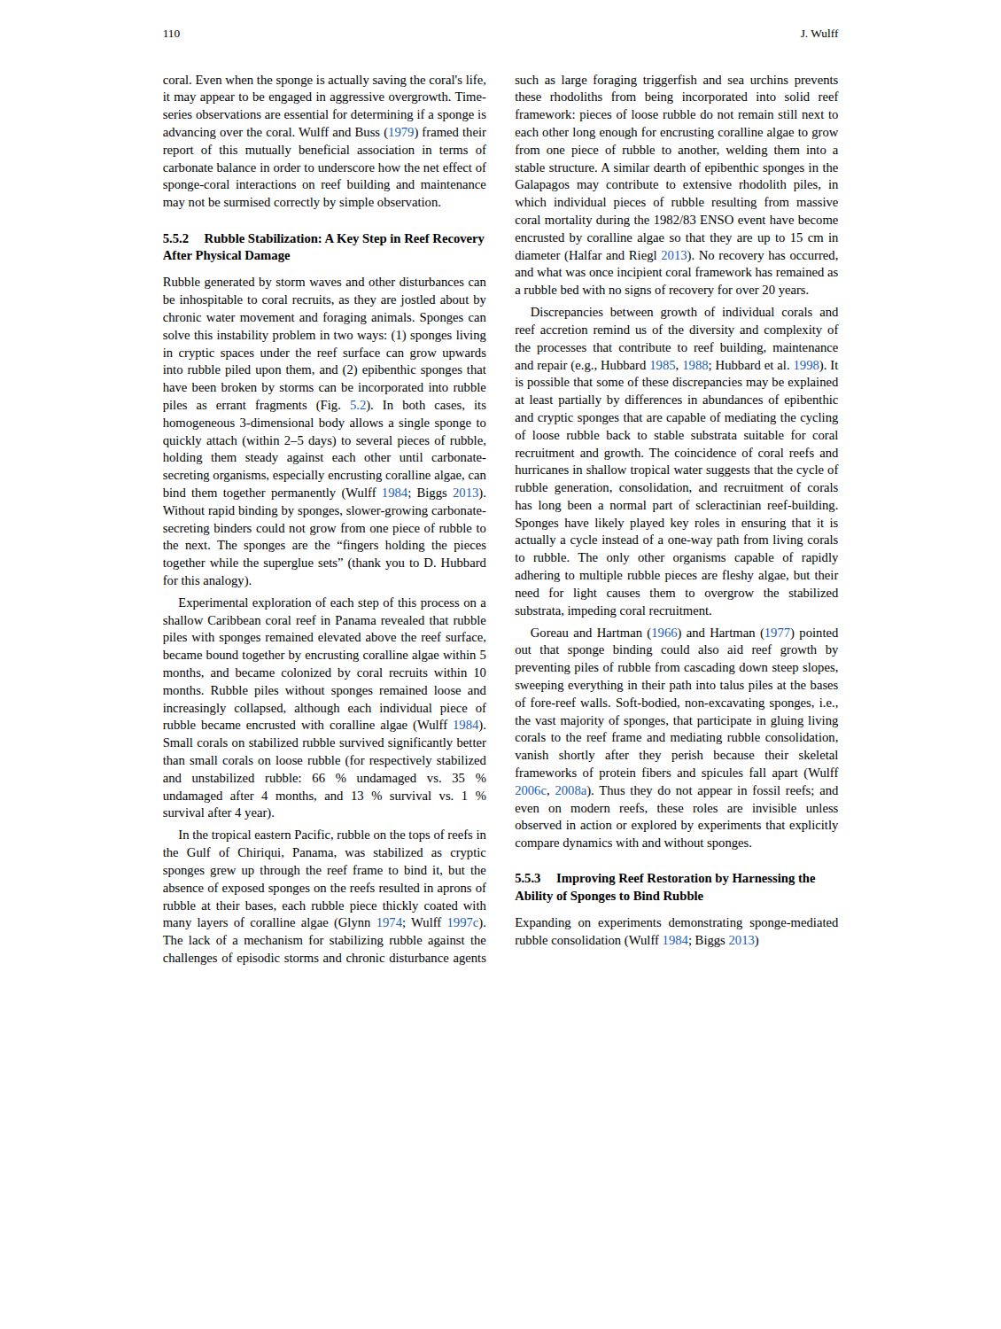110 J. Wulff
coral. Even when the sponge is actually saving the coral's life, it may appear to be engaged in aggressive overgrowth. Time-series observations are essential for determining if a sponge is advancing over the coral. Wulff and Buss (1979) framed their report of this mutually beneficial association in terms of carbonate balance in order to underscore how the net effect of sponge-coral interactions on reef building and maintenance may not be surmised correctly by simple observation.
5.5.2 Rubble Stabilization: A Key Step in Reef Recovery After Physical Damage
Rubble generated by storm waves and other disturbances can be inhospitable to coral recruits, as they are jostled about by chronic water movement and foraging animals. Sponges can solve this instability problem in two ways: (1) sponges living in cryptic spaces under the reef surface can grow upwards into rubble piled upon them, and (2) epibenthic sponges that have been broken by storms can be incorporated into rubble piles as errant fragments (Fig. 5.2). In both cases, its homogeneous 3-dimensional body allows a single sponge to quickly attach (within 2–5 days) to several pieces of rubble, holding them steady against each other until carbonate-secreting organisms, especially encrusting coralline algae, can bind them together permanently (Wulff 1984; Biggs 2013). Without rapid binding by sponges, slower-growing carbonate-secreting binders could not grow from one piece of rubble to the next. The sponges are the “fingers holding the pieces together while the superglue sets” (thank you to D. Hubbard for this analogy).
Experimental exploration of each step of this process on a shallow Caribbean coral reef in Panama revealed that rubble piles with sponges remained elevated above the reef surface, became bound together by encrusting coralline algae within 5 months, and became colonized by coral recruits within 10 months. Rubble piles without sponges remained loose and increasingly collapsed, although each individual piece of rubble became encrusted with coralline algae (Wulff 1984). Small corals on stabilized rubble survived significantly better than small corals on loose rubble (for respectively stabilized and unstabilized rubble: 66 % undamaged vs. 35 % undamaged after 4 months, and 13 % survival vs. 1 % survival after 4 year).
In the tropical eastern Pacific, rubble on the tops of reefs in the Gulf of Chiriqui, Panama, was stabilized as cryptic sponges grew up through the reef frame to bind it, but the absence of exposed sponges on the reefs resulted in aprons of rubble at their bases, each rubble piece thickly coated with many layers of coralline algae (Glynn 1974; Wulff 1997c). The lack of a mechanism for stabilizing rubble against the challenges of episodic storms and chronic disturbance agents such as large foraging triggerfish and sea urchins prevents these rhodoliths from being incorporated into solid reef framework: pieces of loose rubble do not remain still next to each other long enough for encrusting coralline algae to grow from one piece of rubble to another, welding them into a stable structure. A similar dearth of epibenthic sponges in the Galapagos may contribute to extensive rhodolith piles, in which individual pieces of rubble resulting from massive coral mortality during the 1982/83 ENSO event have become encrusted by coralline algae so that they are up to 15 cm in diameter (Halfar and Riegl 2013). No recovery has occurred, and what was once incipient coral framework has remained as a rubble bed with no signs of recovery for over 20 years.
Discrepancies between growth of individual corals and reef accretion remind us of the diversity and complexity of the processes that contribute to reef building, maintenance and repair (e.g., Hubbard 1985, 1988; Hubbard et al. 1998). It is possible that some of these discrepancies may be explained at least partially by differences in abundances of epibenthic and cryptic sponges that are capable of mediating the cycling of loose rubble back to stable substrata suitable for coral recruitment and growth. The coincidence of coral reefs and hurricanes in shallow tropical water suggests that the cycle of rubble generation, consolidation, and recruitment of corals has long been a normal part of scleractinian reef-building. Sponges have likely played key roles in ensuring that it is actually a cycle instead of a one-way path from living corals to rubble. The only other organisms capable of rapidly adhering to multiple rubble pieces are fleshy algae, but their need for light causes them to overgrow the stabilized substrata, impeding coral recruitment.
Goreau and Hartman (1966) and Hartman (1977) pointed out that sponge binding could also aid reef growth by preventing piles of rubble from cascading down steep slopes, sweeping everything in their path into talus piles at the bases of fore-reef walls. Soft-bodied, non-excavating sponges, i.e., the vast majority of sponges, that participate in gluing living corals to the reef frame and mediating rubble consolidation, vanish shortly after they perish because their skeletal frameworks of protein fibers and spicules fall apart (Wulff 2006c, 2008a). Thus they do not appear in fossil reefs; and even on modern reefs, these roles are invisible unless observed in action or explored by experiments that explicitly compare dynamics with and without sponges.
5.5.3 Improving Reef Restoration by Harnessing the Ability of Sponges to Bind Rubble
Expanding on experiments demonstrating sponge-mediated rubble consolidation (Wulff 1984; Biggs 2013)